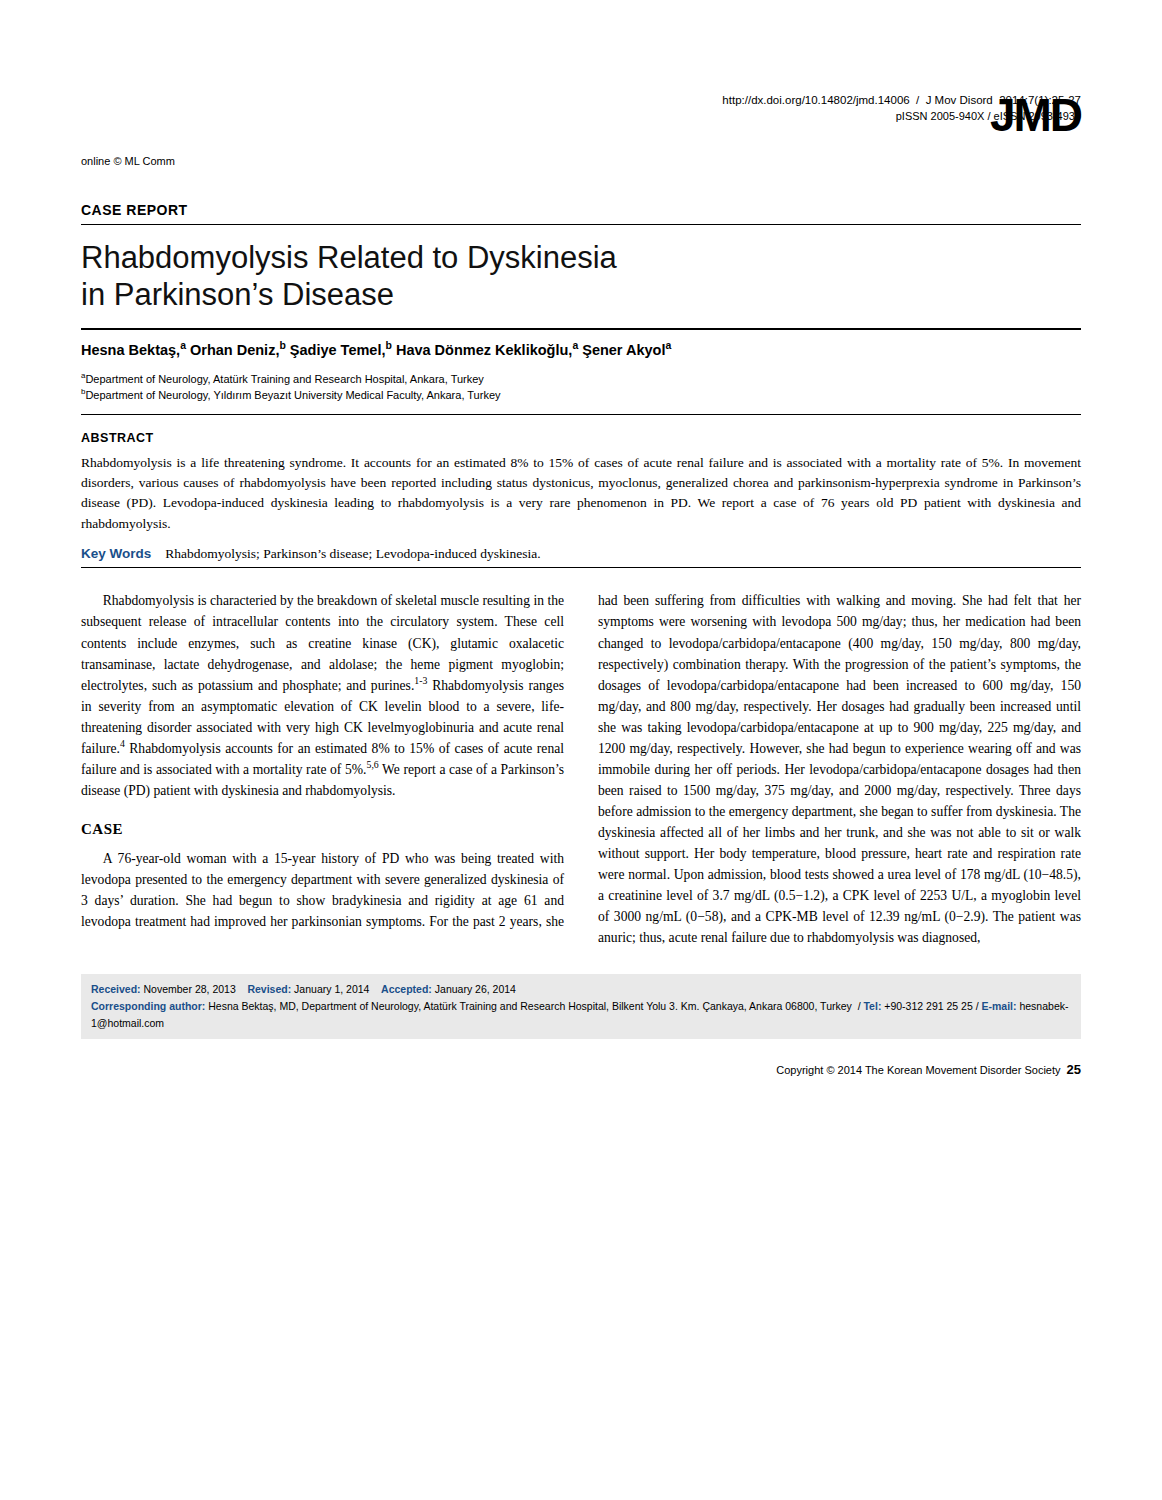JMD
online © ML Comm
http://dx.doi.org/10.14802/jmd.14006 / J Mov Disord 2014;7(1):25-27
pISSN 2005-940X / eISSN 2093-4939
CASE REPORT
Rhabdomyolysis Related to Dyskinesia
in Parkinson’s Disease
Hesna Bektaş,a Orhan Deniz,b Şadiye Temel,b Hava Dönmez Keklikoğlu,a Şener Akyola
aDepartment of Neurology, Atatürk Training and Research Hospital, Ankara, Turkey
bDepartment of Neurology, Yıldırım Beyazıt University Medical Faculty, Ankara, Turkey
ABSTRACT
Rhabdomyolysis is a life threatening syndrome. It accounts for an estimated 8% to 15% of cases of acute renal failure and is associated with a mortality rate of 5%. In movement disorders, various causes of rhabdomyolysis have been reported including status dystonicus, myoclonus, generalized chorea and parkinsonism-hyperprexia syndrome in Parkinson’s disease (PD). Levodopa-induced dyskinesia leading to rhabdomyolysis is a very rare phenomenon in PD. We report a case of 76 years old PD patient with dyskinesia and rhabdomyolysis.
Key Words Rhabdomyolysis; Parkinson’s disease; Levodopa-induced dyskinesia.
Rhabdomyolysis is characteried by the breakdown of skeletal muscle resulting in the subsequent release of intracellular contents into the circulatory system. These cell contents include enzymes, such as creatine kinase (CK), glutamic oxalacetic transaminase, lactate dehydrogenase, and aldolase; the heme pigment myoglobin; electrolytes, such as potassium and phosphate; and purines.1-3 Rhabdomyolysis ranges in severity from an asymptomatic elevation of CK levelin blood to a severe, life-threatening disorder associated with very high CK levelmyoglobinuria and acute renal failure.4 Rhabdomyolysis accounts for an estimated 8% to 15% of cases of acute renal failure and is associated with a mortality rate of 5%.5,6 We report a case of a Parkinson’s disease (PD) patient with dyskinesia and rhabdomyolysis.
CASE
A 76-year-old woman with a 15-year history of PD who was being treated with levodopa presented to the emergency department with severe generalized dyskinesia of 3 days’ duration. She had begun to show bradykinesia and rigidity at age 61 and levodopa treatment had improved her parkinsonian symptoms. For the past 2 years, she had been suffering from difficulties with walking and moving. She had felt that her symptoms were worsening with levodopa 500 mg/day; thus, her medication had been changed to levodopa/carbidopa/entacapone (400 mg/day, 150 mg/day, 800 mg/day, respectively) combination therapy. With the progression of the patient’s symptoms, the dosages of levodopa/carbidopa/entacapone had been increased to 600 mg/day, 150 mg/day, and 800 mg/day, respectively. Her dosages had gradually been increased until she was taking levodopa/carbidopa/entacapone at up to 900 mg/day, 225 mg/day, and 1200 mg/day, respectively. However, she had begun to experience wearing off and was immobile during her off periods. Her levodopa/carbidopa/entacapone dosages had then been raised to 1500 mg/day, 375 mg/day, and 2000 mg/day, respectively. Three days before admission to the emergency department, she began to suffer from dyskinesia. The dyskinesia affected all of her limbs and her trunk, and she was not able to sit or walk without support. Her body temperature, blood pressure, heart rate and respiration rate were normal. Upon admission, blood tests showed a urea level of 178 mg/dL (10−48.5), a creatinine level of 3.7 mg/dL (0.5−1.2), a CPK level of 2253 U/L, a myoglobin level of 3000 ng/mL (0−58), and a CPK-MB level of 12.39 ng/mL (0−2.9). The patient was anuric; thus, acute renal failure due to rhabdomyolysis was diagnosed,
Received: November 28, 2013 Revised: January 1, 2014 Accepted: January 26, 2014
Corresponding author: Hesna Bektaş, MD, Department of Neurology, Atatürk Training and Research Hospital, Bilkent Yolu 3. Km. Çankaya, Ankara 06800, Turkey / Tel: +90-312 291 25 25 / E-mail: hesnabek-1@hotmail.com
Copyright © 2014 The Korean Movement Disorder Society25